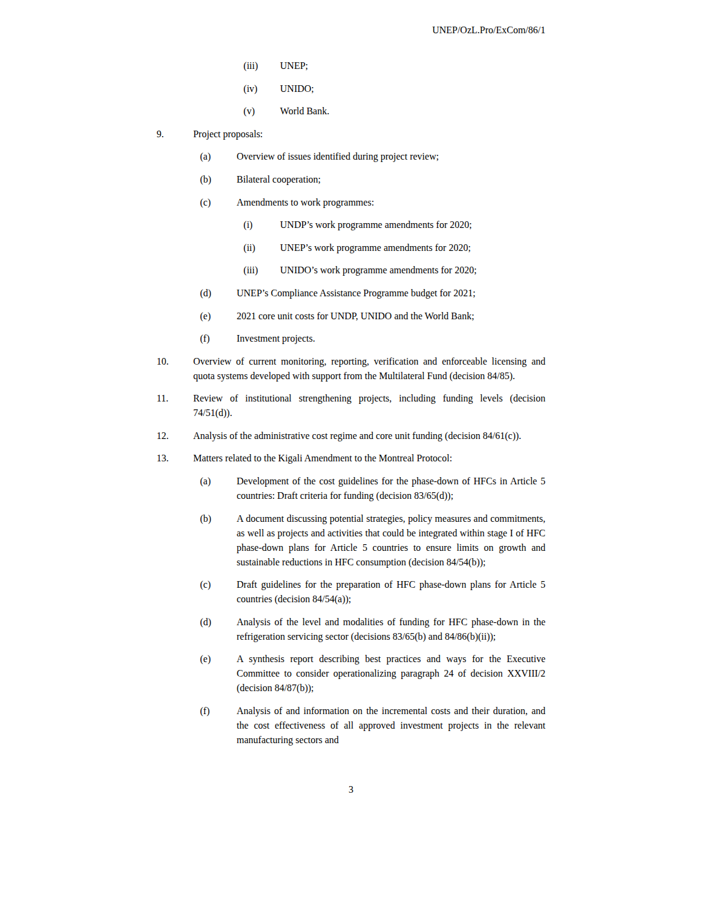UNEP/OzL.Pro/ExCom/86/1
(iii) UNEP;
(iv) UNIDO;
(v) World Bank.
9. Project proposals:
(a) Overview of issues identified during project review;
(b) Bilateral cooperation;
(c) Amendments to work programmes:
(i) UNDP’s work programme amendments for 2020;
(ii) UNEP’s work programme amendments for 2020;
(iii) UNIDO’s work programme amendments for 2020;
(d) UNEP’s Compliance Assistance Programme budget for 2021;
(e) 2021 core unit costs for UNDP, UNIDO and the World Bank;
(f) Investment projects.
10. Overview of current monitoring, reporting, verification and enforceable licensing and quota systems developed with support from the Multilateral Fund (decision 84/85).
11. Review of institutional strengthening projects, including funding levels (decision 74/51(d)).
12. Analysis of the administrative cost regime and core unit funding (decision 84/61(c)).
13. Matters related to the Kigali Amendment to the Montreal Protocol:
(a) Development of the cost guidelines for the phase-down of HFCs in Article 5 countries: Draft criteria for funding (decision 83/65(d));
(b) A document discussing potential strategies, policy measures and commitments, as well as projects and activities that could be integrated within stage I of HFC phase-down plans for Article 5 countries to ensure limits on growth and sustainable reductions in HFC consumption (decision 84/54(b));
(c) Draft guidelines for the preparation of HFC phase-down plans for Article 5 countries (decision 84/54(a));
(d) Analysis of the level and modalities of funding for HFC phase-down in the refrigeration servicing sector (decisions 83/65(b) and 84/86(b)(ii));
(e) A synthesis report describing best practices and ways for the Executive Committee to consider operationalizing paragraph 24 of decision XXVIII/2 (decision 84/87(b));
(f) Analysis of and information on the incremental costs and their duration, and the cost effectiveness of all approved investment projects in the relevant manufacturing sectors and
3